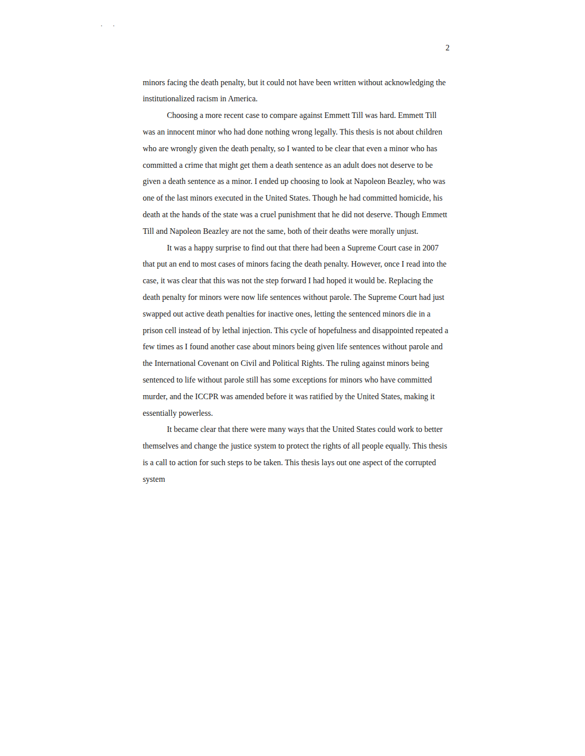..
2
minors facing the death penalty, but it could not have been written without acknowledging the institutionalized racism in America.
Choosing a more recent case to compare against Emmett Till was hard. Emmett Till was an innocent minor who had done nothing wrong legally. This thesis is not about children who are wrongly given the death penalty, so I wanted to be clear that even a minor who has committed a crime that might get them a death sentence as an adult does not deserve to be given a death sentence as a minor. I ended up choosing to look at Napoleon Beazley, who was one of the last minors executed in the United States. Though he had committed homicide, his death at the hands of the state was a cruel punishment that he did not deserve. Though Emmett Till and Napoleon Beazley are not the same, both of their deaths were morally unjust.
It was a happy surprise to find out that there had been a Supreme Court case in 2007 that put an end to most cases of minors facing the death penalty. However, once I read into the case, it was clear that this was not the step forward I had hoped it would be. Replacing the death penalty for minors were now life sentences without parole. The Supreme Court had just swapped out active death penalties for inactive ones, letting the sentenced minors die in a prison cell instead of by lethal injection. This cycle of hopefulness and disappointed repeated a few times as I found another case about minors being given life sentences without parole and the International Covenant on Civil and Political Rights. The ruling against minors being sentenced to life without parole still has some exceptions for minors who have committed murder, and the ICCPR was amended before it was ratified by the United States, making it essentially powerless.
It became clear that there were many ways that the United States could work to better themselves and change the justice system to protect the rights of all people equally. This thesis is a call to action for such steps to be taken. This thesis lays out one aspect of the corrupted system